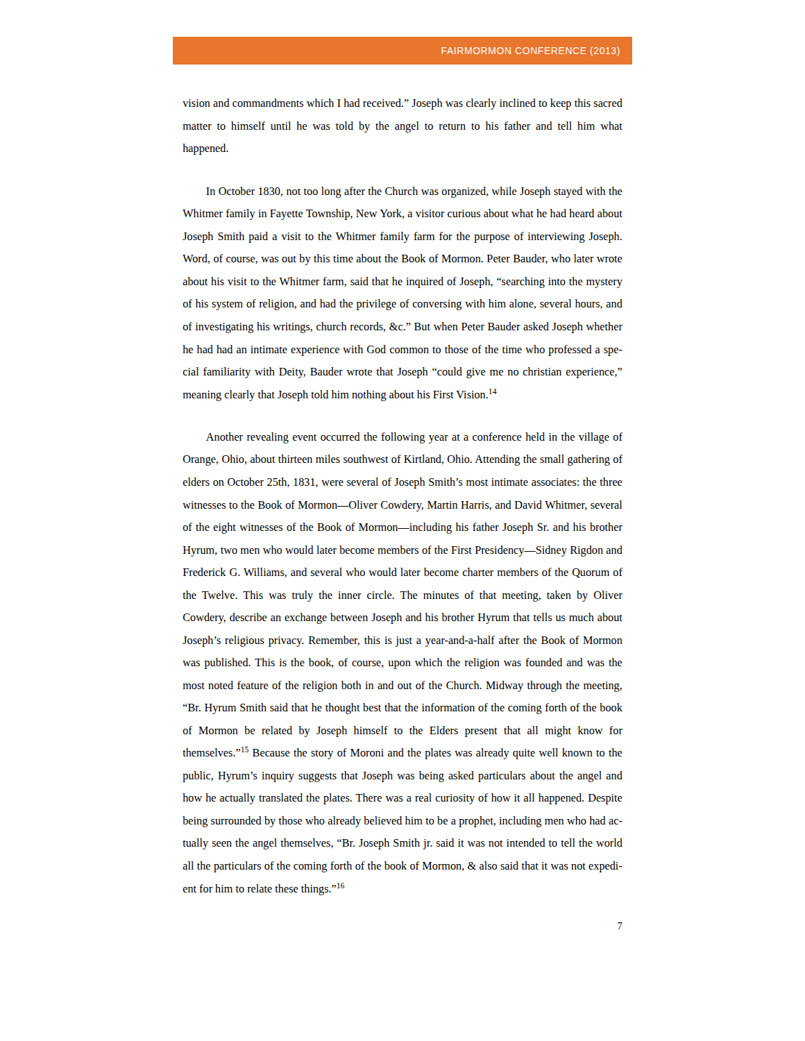FairMormon Conference (2013)
vision and commandments which I had received.” Joseph was clearly inclined to keep this sacred matter to himself until he was told by the angel to return to his father and tell him what happened.
In October 1830, not too long after the Church was organized, while Joseph stayed with the Whitmer family in Fayette Township, New York, a visitor curious about what he had heard about Joseph Smith paid a visit to the Whitmer family farm for the purpose of interviewing Joseph. Word, of course, was out by this time about the Book of Mormon. Peter Bauder, who later wrote about his visit to the Whitmer farm, said that he inquired of Joseph, “searching into the mystery of his system of religion, and had the privilege of conversing with him alone, several hours, and of investigating his writings, church records, &c.” But when Peter Bauder asked Joseph whether he had had an intimate experience with God common to those of the time who professed a special familiarity with Deity, Bauder wrote that Joseph “could give me no christian experience,” meaning clearly that Joseph told him nothing about his First Vision.14
Another revealing event occurred the following year at a conference held in the village of Orange, Ohio, about thirteen miles southwest of Kirtland, Ohio. Attending the small gathering of elders on October 25th, 1831, were several of Joseph Smith’s most intimate associates: the three witnesses to the Book of Mormon—Oliver Cowdery, Martin Harris, and David Whitmer, several of the eight witnesses of the Book of Mormon—including his father Joseph Sr. and his brother Hyrum, two men who would later become members of the First Presidency—Sidney Rigdon and Frederick G. Williams, and several who would later become charter members of the Quorum of the Twelve. This was truly the inner circle. The minutes of that meeting, taken by Oliver Cowdery, describe an exchange between Joseph and his brother Hyrum that tells us much about Joseph’s religious privacy. Remember, this is just a year-and-a-half after the Book of Mormon was published. This is the book, of course, upon which the religion was founded and was the most noted feature of the religion both in and out of the Church. Midway through the meeting, “Br. Hyrum Smith said that he thought best that the information of the coming forth of the book of Mormon be related by Joseph himself to the Elders present that all might know for themselves.”15 Because the story of Moroni and the plates was already quite well known to the public, Hyrum’s inquiry suggests that Joseph was being asked particulars about the angel and how he actually translated the plates. There was a real curiosity of how it all happened. Despite being surrounded by those who already believed him to be a prophet, including men who had actually seen the angel themselves, “Br. Joseph Smith jr. said it was not intended to tell the world all the particulars of the coming forth of the book of Mormon, & also said that it was not expedient for him to relate these things.”16
7